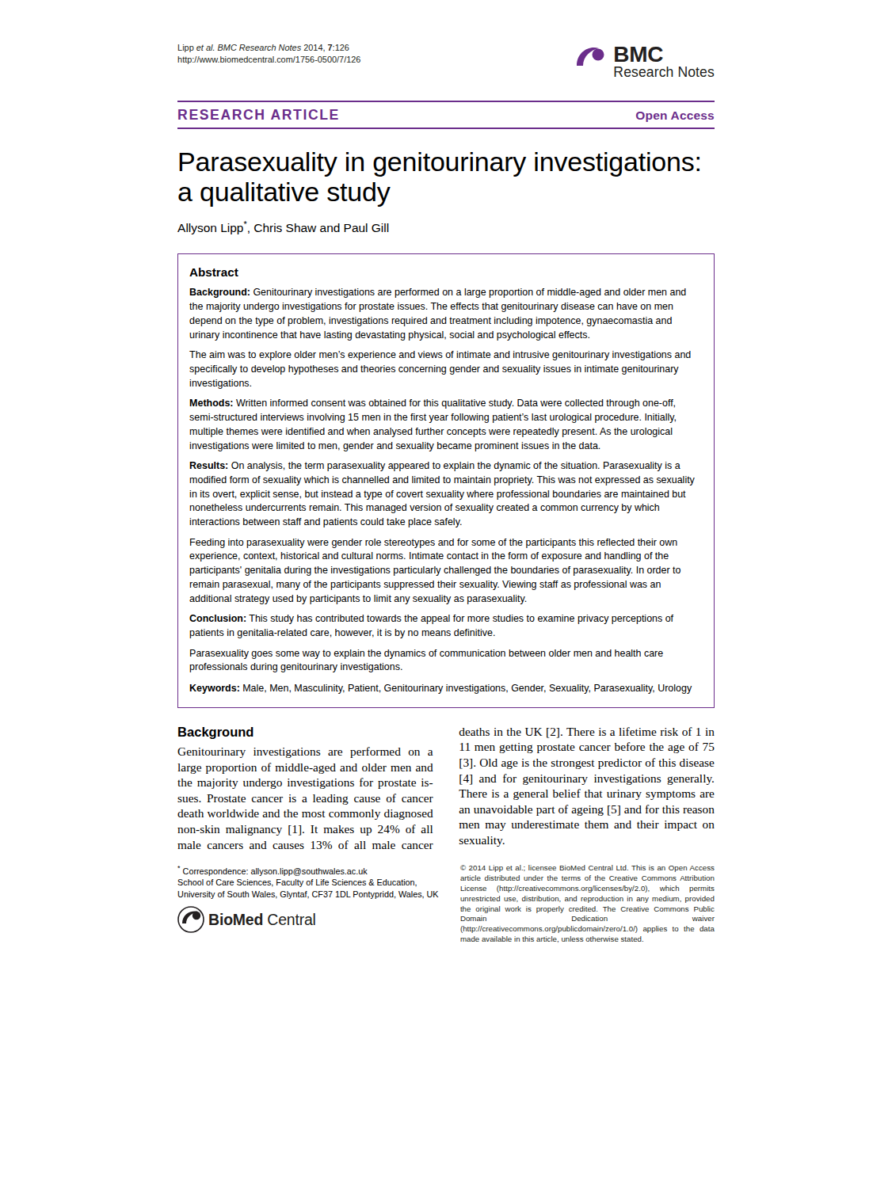Lipp et al. BMC Research Notes 2014, 7:126
http://www.biomedcentral.com/1756-0500/7/126
BMC
Research Notes
RESEARCH ARTICLE
Open Access
Parasexuality in genitourinary investigations: a qualitative study
Allyson Lipp*, Chris Shaw and Paul Gill
Abstract
Background: Genitourinary investigations are performed on a large proportion of middle-aged and older men and the majority undergo investigations for prostate issues. The effects that genitourinary disease can have on men depend on the type of problem, investigations required and treatment including impotence, gynaecomastia and urinary incontinence that have lasting devastating physical, social and psychological effects.
The aim was to explore older men’s experience and views of intimate and intrusive genitourinary investigations and specifically to develop hypotheses and theories concerning gender and sexuality issues in intimate genitourinary investigations.
Methods: Written informed consent was obtained for this qualitative study. Data were collected through one-off, semi-structured interviews involving 15 men in the first year following patient’s last urological procedure. Initially, multiple themes were identified and when analysed further concepts were repeatedly present. As the urological investigations were limited to men, gender and sexuality became prominent issues in the data.
Results: On analysis, the term parasexuality appeared to explain the dynamic of the situation. Parasexuality is a modified form of sexuality which is channelled and limited to maintain propriety. This was not expressed as sexuality in its overt, explicit sense, but instead a type of covert sexuality where professional boundaries are maintained but nonetheless undercurrents remain. This managed version of sexuality created a common currency by which interactions between staff and patients could take place safely.
Feeding into parasexuality were gender role stereotypes and for some of the participants this reflected their own experience, context, historical and cultural norms. Intimate contact in the form of exposure and handling of the participants' genitalia during the investigations particularly challenged the boundaries of parasexuality. In order to remain parasexual, many of the participants suppressed their sexuality. Viewing staff as professional was an additional strategy used by participants to limit any sexuality as parasexuality.
Conclusion: This study has contributed towards the appeal for more studies to examine privacy perceptions of patients in genitalia-related care, however, it is by no means definitive.
Parasexuality goes some way to explain the dynamics of communication between older men and health care professionals during genitourinary investigations.
Keywords: Male, Men, Masculinity, Patient, Genitourinary investigations, Gender, Sexuality, Parasexuality, Urology
Background
Genitourinary investigations are performed on a large proportion of middle-aged and older men and the majority undergo investigations for prostate issues. Prostate cancer is a leading cause of cancer death worldwide and the most commonly diagnosed non-skin malignancy [1]. It makes up 24% of all male cancers and causes 13% of all male cancer deaths in the UK [2]. There is a lifetime risk of 1 in 11 men getting prostate cancer before the age of 75 [3]. Old age is the strongest predictor of this disease [4] and for genitourinary investigations generally. There is a general belief that urinary symptoms are an unavoidable part of ageing [5] and for this reason men may underestimate them and their impact on sexuality.
* Correspondence: allyson.lipp@southwales.ac.uk
School of Care Sciences, Faculty of Life Sciences & Education, University of South Wales, Glyntaf, CF37 1DL Pontypridd, Wales, UK
BioMed Central
© 2014 Lipp et al.; licensee BioMed Central Ltd. This is an Open Access article distributed under the terms of the Creative Commons Attribution License (http://creativecommons.org/licenses/by/2.0), which permits unrestricted use, distribution, and reproduction in any medium, provided the original work is properly credited. The Creative Commons Public Domain Dedication waiver (http://creativecommons.org/publicdomain/zero/1.0/) applies to the data made available in this article, unless otherwise stated.